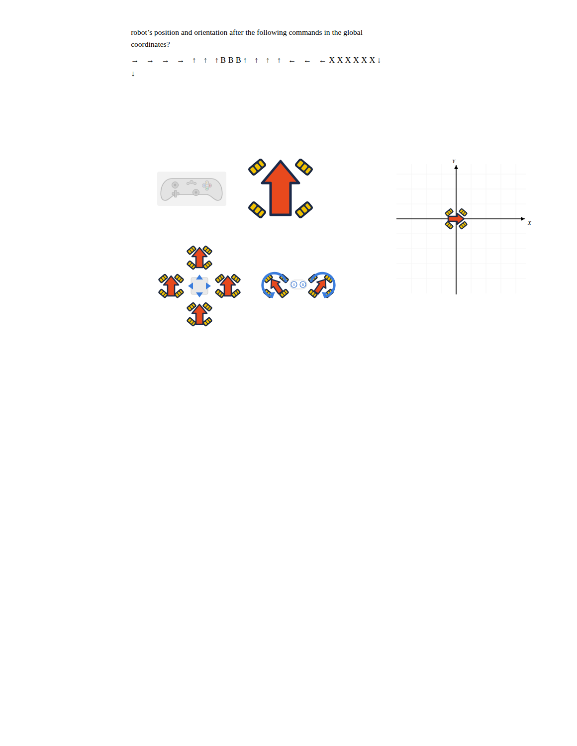robot’s position and orientation after the following commands in the global coordinates?
→ → → → ↑ ↑ ↑ B B B ↑ ↑ ↑ ↑ ← ← ← X X X X X X ↓ ↓
Y X B A
X B
Y X